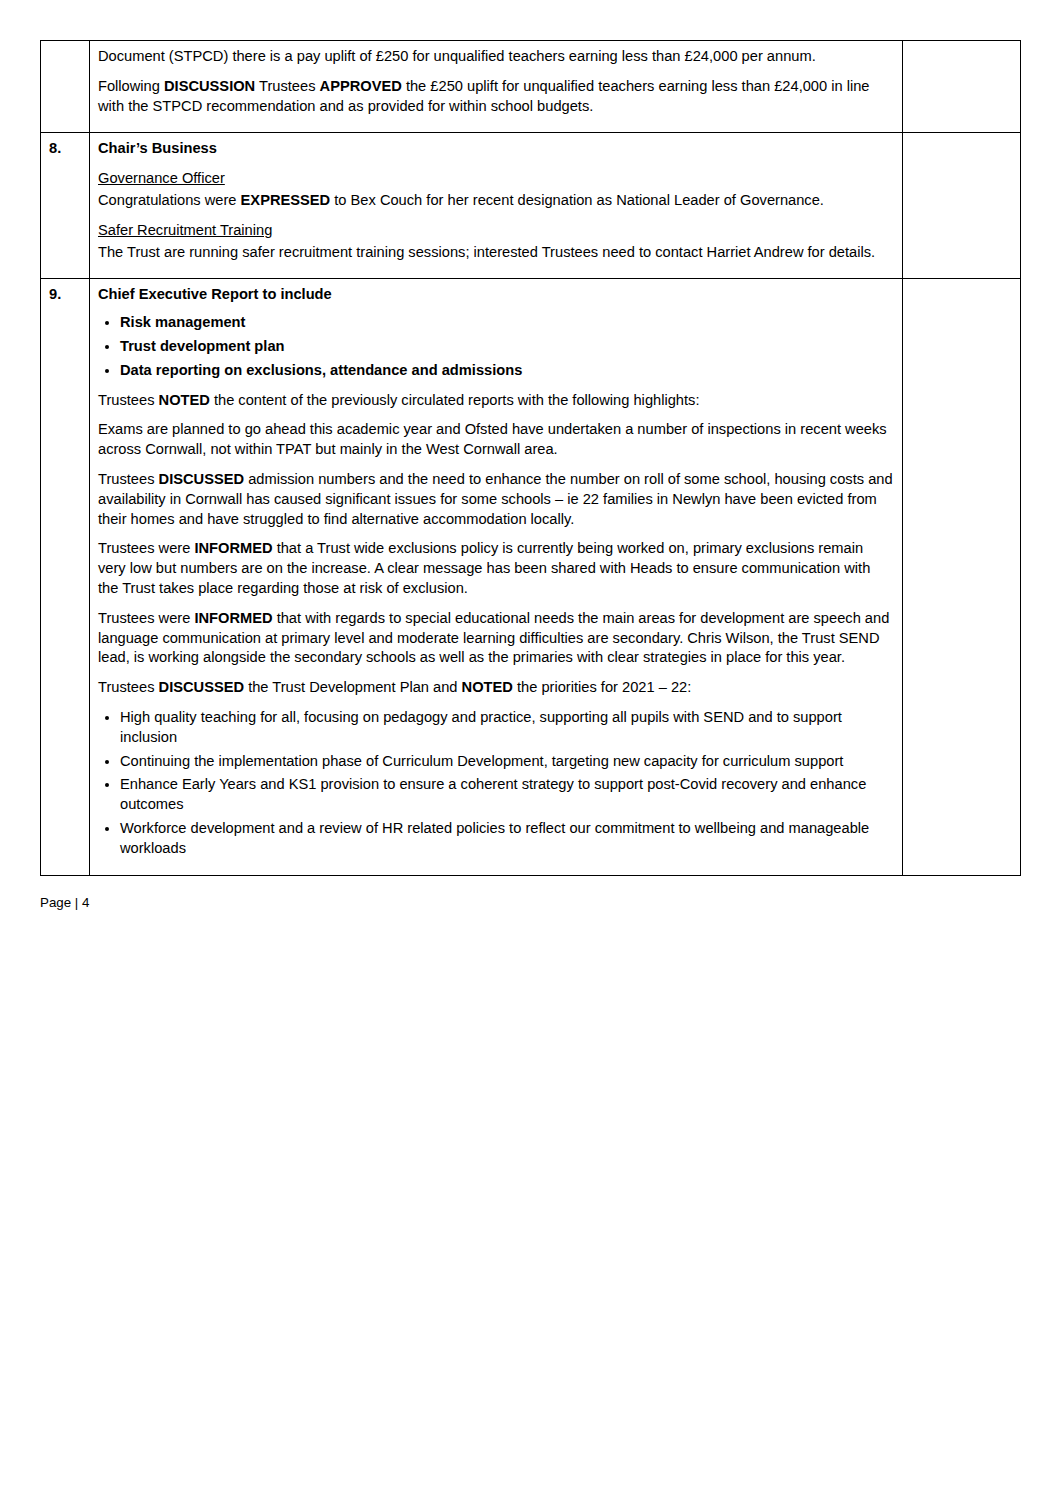| | Document (STPCD) there is a pay uplift of £250 for unqualified teachers earning less than £24,000 per annum. Following DISCUSSION Trustees APPROVED the £250 uplift for unqualified teachers earning less than £24,000 in line with the STPCD recommendation and as provided for within school budgets. | |
| 8. | Chair’s Business Governance Officer Congratulations were EXPRESSED to Bex Couch for her recent designation as National Leader of Governance. Safer Recruitment Training The Trust are running safer recruitment training sessions; interested Trustees need to contact Harriet Andrew for details. | |
| 9. | Chief Executive Report to include Risk management Trust development plan Data reporting on exclusions, attendance and admissions Trustees NOTED the content of the previously circulated reports with the following highlights: Exams are planned to go ahead this academic year and Ofsted have undertaken a number of inspections in recent weeks across Cornwall, not within TPAT but mainly in the West Cornwall area. Trustees DISCUSSED admission numbers and the need to enhance the number on roll of some school, housing costs and availability in Cornwall has caused significant issues for some schools – ie 22 families in Newlyn have been evicted from their homes and have struggled to find alternative accommodation locally. Trustees were INFORMED that a Trust wide exclusions policy is currently being worked on, primary exclusions remain very low but numbers are on the increase. A clear message has been shared with Heads to ensure communication with the Trust takes place regarding those at risk of exclusion. Trustees were INFORMED that with regards to special educational needs the main areas for development are speech and language communication at primary level and moderate learning difficulties are secondary. Chris Wilson, the Trust SEND lead, is working alongside the secondary schools as well as the primaries with clear strategies in place for this year. Trustees DISCUSSED the Trust Development Plan and NOTED the priorities for 2021 – 22: High quality teaching for all, focusing on pedagogy and practice, supporting all pupils with SEND and to support inclusion Continuing the implementation phase of Curriculum Development, targeting new capacity for curriculum support Enhance Early Years and KS1 provision to ensure a coherent strategy to support post-Covid recovery and enhance outcomes Workforce development and a review of HR related policies to reflect our commitment to wellbeing and manageable workloads | |
Page | 4